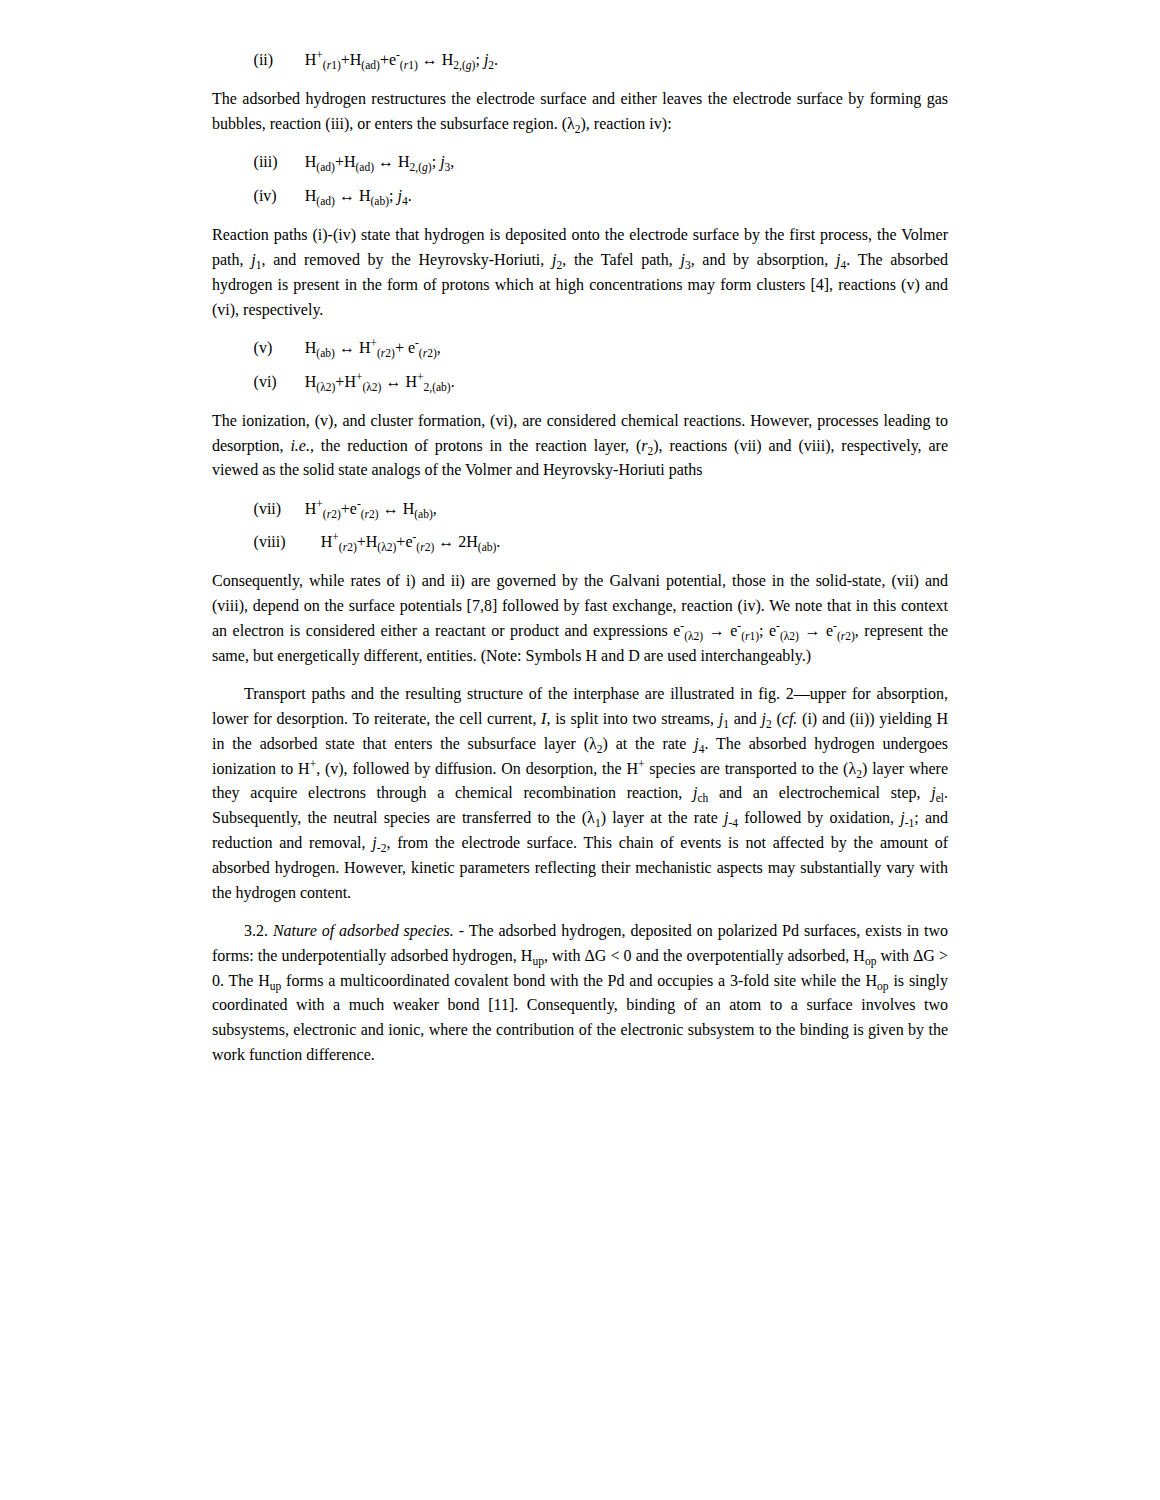(ii) H+(r1)+H(ad)+e-(r1) ↔ H2,(g); j2.
The adsorbed hydrogen restructures the electrode surface and either leaves the electrode surface by forming gas bubbles, reaction (iii), or enters the subsurface region. (λ2), reaction iv):
(iii) H(ad)+H(ad) ↔ H2,(g); j3,
(iv) H(ad) ↔ H(ab); j4.
Reaction paths (i)-(iv) state that hydrogen is deposited onto the electrode surface by the first process, the Volmer path, j1, and removed by the Heyrovsky-Horiuti, j2, the Tafel path, j3, and by absorption, j4. The absorbed hydrogen is present in the form of protons which at high concentrations may form clusters [4], reactions (v) and (vi), respectively.
(v) H(ab) ↔ H+(r2)+ e-(r2),
(vi) H(λ2)+H+(λ2) ↔ H+2,(ab).
The ionization, (v), and cluster formation, (vi), are considered chemical reactions. However, processes leading to desorption, i.e., the reduction of protons in the reaction layer, (r2), reactions (vii) and (viii), respectively, are viewed as the solid state analogs of the Volmer and Heyrovsky-Horiuti paths
(vii) H+(r2)+e-(r2) ↔ H(ab),
(viii) H+(r2)+H(λ2)+e-(r2) ↔ 2H(ab).
Consequently, while rates of i) and ii) are governed by the Galvani potential, those in the solid-state, (vii) and (viii), depend on the surface potentials [7,8] followed by fast exchange, reaction (iv). We note that in this context an electron is considered either a reactant or product and expressions e-(λ2) → e-(r1); e-(λ2) → e-(r2), represent the same, but energetically different, entities. (Note: Symbols H and D are used interchangeably.)
Transport paths and the resulting structure of the interphase are illustrated in fig. 2—upper for absorption, lower for desorption. To reiterate, the cell current, I, is split into two streams, j1 and j2 (cf. (i) and (ii)) yielding H in the adsorbed state that enters the subsurface layer (λ2) at the rate j4. The absorbed hydrogen undergoes ionization to H+, (v), followed by diffusion. On desorption, the H+ species are transported to the (λ2) layer where they acquire electrons through a chemical recombination reaction, jch and an electrochemical step, jel. Subsequently, the neutral species are transferred to the (λ1) layer at the rate j-4 followed by oxidation, j-1; and reduction and removal, j-2, from the electrode surface. This chain of events is not affected by the amount of absorbed hydrogen. However, kinetic parameters reflecting their mechanistic aspects may substantially vary with the hydrogen content.
3.2. Nature of adsorbed species. - The adsorbed hydrogen, deposited on polarized Pd surfaces, exists in two forms: the underpotentially adsorbed hydrogen, Hup, with ΔG < 0 and the overpotentially adsorbed, Hop with ΔG > 0. The Hup forms a multicoordinated covalent bond with the Pd and occupies a 3-fold site while the Hop is singly coordinated with a much weaker bond [11]. Consequently, binding of an atom to a surface involves two subsystems, electronic and ionic, where the contribution of the electronic subsystem to the binding is given by the work function difference.